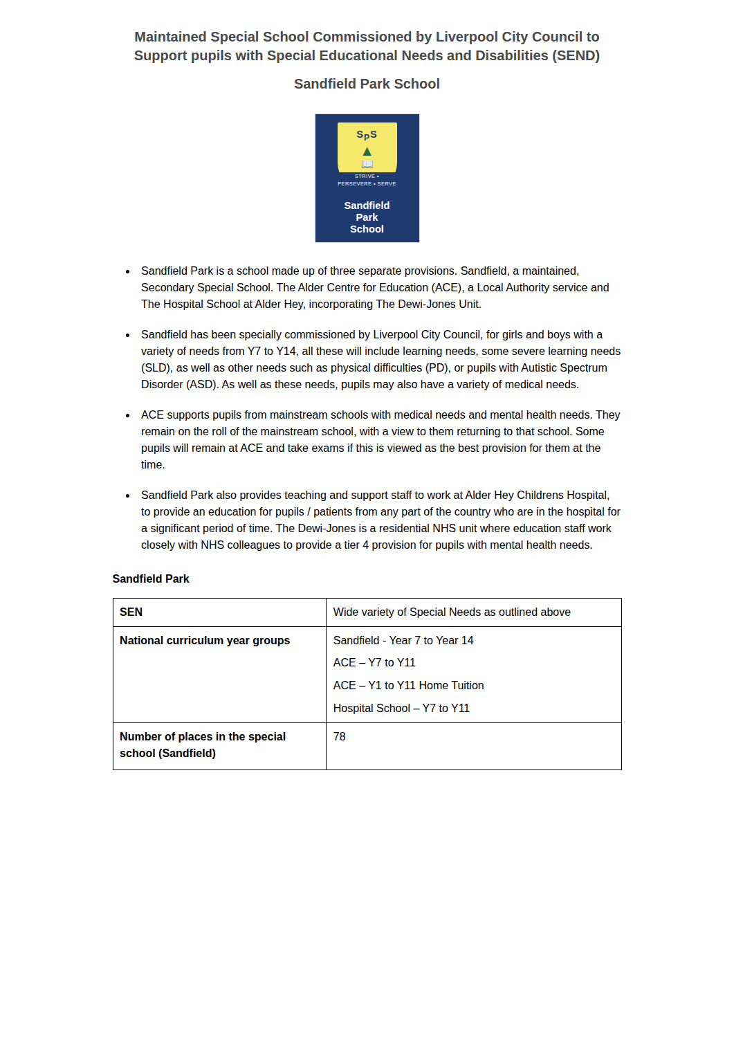Maintained Special School Commissioned by Liverpool City Council to Support pupils with Special Educational Needs and Disabilities (SEND)
Sandfield Park School
SPS ▲ 📖 STRIVE • PERSEVERE • SERVE
Sandfield
Park
School
Sandfield Park is a school made up of three separate provisions. Sandfield, a maintained, Secondary Special School. The Alder Centre for Education (ACE), a Local Authority service and The Hospital School at Alder Hey, incorporating The Dewi-Jones Unit.
Sandfield has been specially commissioned by Liverpool City Council, for girls and boys with a variety of needs from Y7 to Y14, all these will include learning needs, some severe learning needs (SLD), as well as other needs such as physical difficulties (PD), or pupils with Autistic Spectrum Disorder (ASD). As well as these needs, pupils may also have a variety of medical needs.
ACE supports pupils from mainstream schools with medical needs and mental health needs. They remain on the roll of the mainstream school, with a view to them returning to that school. Some pupils will remain at ACE and take exams if this is viewed as the best provision for them at the time.
Sandfield Park also provides teaching and support staff to work at Alder Hey Childrens Hospital, to provide an education for pupils / patients from any part of the country who are in the hospital for a significant period of time. The Dewi-Jones is a residential NHS unit where education staff work closely with NHS colleagues to provide a tier 4 provision for pupils with mental health needs.
Sandfield Park
| SEN | Wide variety of Special Needs as outlined above |
| National curriculum year groups | Sandfield - Year 7 to Year 14 ACE – Y7 to Y11 ACE – Y1 to Y11 Home Tuition Hospital School – Y7 to Y11 |
| Number of places in the special school (Sandfield) | 78 |